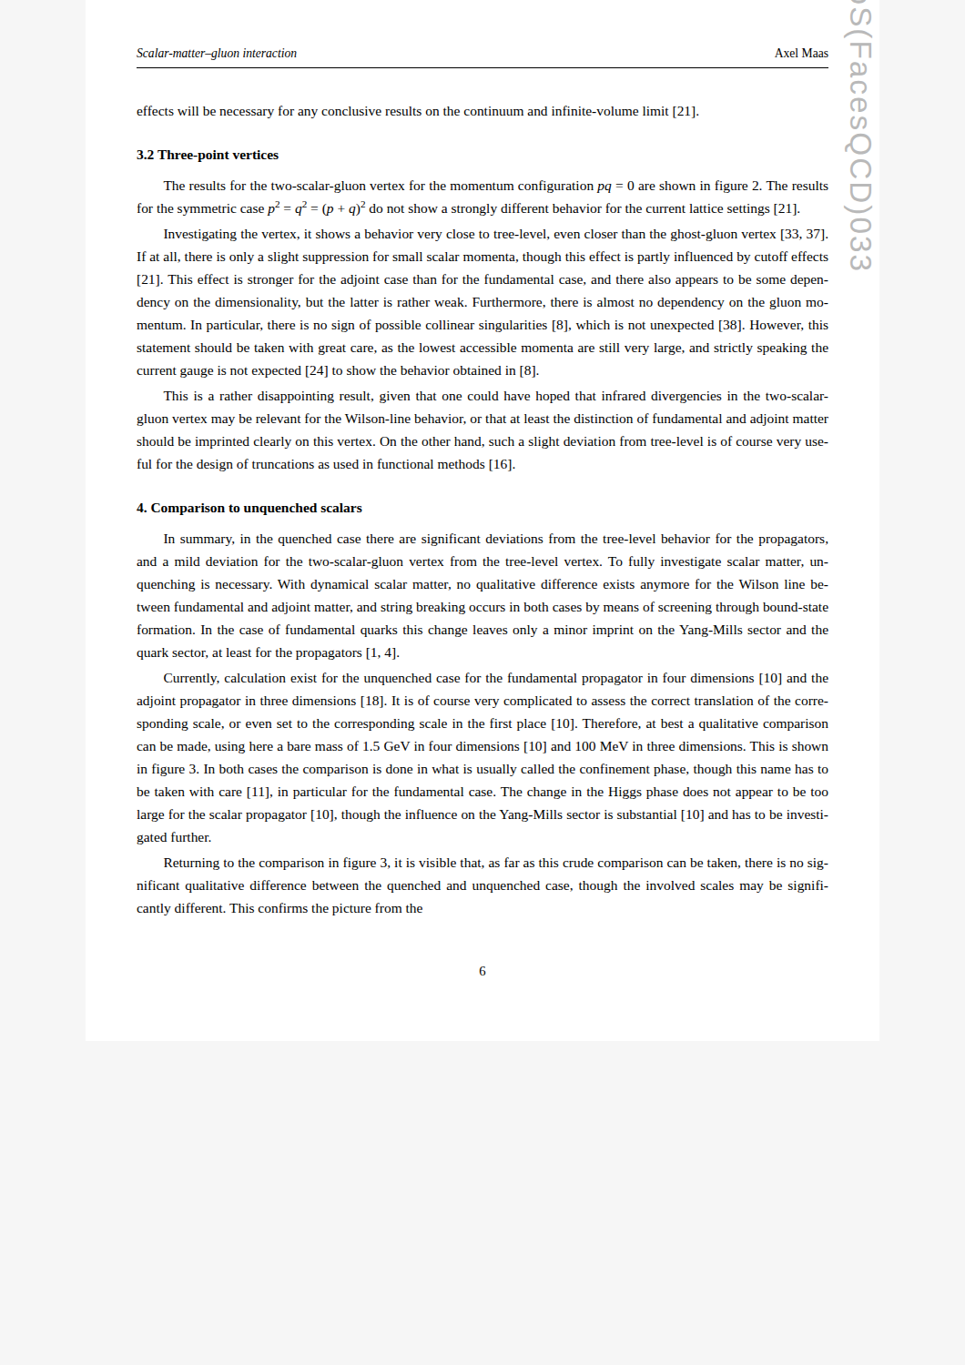Scalar-matter–gluon interaction Axel Maas
PoS(FacesQCD)033
effects will be necessary for any conclusive results on the continuum and infinite-volume limit [21].
3.2 Three-point vertices
The results for the two-scalar-gluon vertex for the momentum configuration pq = 0 are shown in figure 2. The results for the symmetric case p2 = q2 = (p + q)2 do not show a strongly different behavior for the current lattice settings [21].
Investigating the vertex, it shows a behavior very close to tree-level, even closer than the ghost-gluon vertex [33, 37]. If at all, there is only a slight suppression for small scalar momenta, though this effect is partly influenced by cutoff effects [21]. This effect is stronger for the adjoint case than for the fundamental case, and there also appears to be some dependency on the dimensionality, but the latter is rather weak. Furthermore, there is almost no dependency on the gluon momentum. In particular, there is no sign of possible collinear singularities [8], which is not unexpected [38]. However, this statement should be taken with great care, as the lowest accessible momenta are still very large, and strictly speaking the current gauge is not expected [24] to show the behavior obtained in [8].
This is a rather disappointing result, given that one could have hoped that infrared divergencies in the two-scalar-gluon vertex may be relevant for the Wilson-line behavior, or that at least the distinction of fundamental and adjoint matter should be imprinted clearly on this vertex. On the other hand, such a slight deviation from tree-level is of course very useful for the design of truncations as used in functional methods [16].
4. Comparison to unquenched scalars
In summary, in the quenched case there are significant deviations from the tree-level behavior for the propagators, and a mild deviation for the two-scalar-gluon vertex from the tree-level vertex. To fully investigate scalar matter, unquenching is necessary. With dynamical scalar matter, no qualitative difference exists anymore for the Wilson line between fundamental and adjoint matter, and string breaking occurs in both cases by means of screening through bound-state formation. In the case of fundamental quarks this change leaves only a minor imprint on the Yang-Mills sector and the quark sector, at least for the propagators [1, 4].
Currently, calculation exist for the unquenched case for the fundamental propagator in four dimensions [10] and the adjoint propagator in three dimensions [18]. It is of course very complicated to assess the correct translation of the corresponding scale, or even set to the corresponding scale in the first place [10]. Therefore, at best a qualitative comparison can be made, using here a bare mass of 1.5 GeV in four dimensions [10] and 100 MeV in three dimensions. This is shown in figure 3. In both cases the comparison is done in what is usually called the confinement phase, though this name has to be taken with care [11], in particular for the fundamental case. The change in the Higgs phase does not appear to be too large for the scalar propagator [10], though the influence on the Yang-Mills sector is substantial [10] and has to be investigated further.
Returning to the comparison in figure 3, it is visible that, as far as this crude comparison can be taken, there is no significant qualitative difference between the quenched and unquenched case, though the involved scales may be significantly different. This confirms the picture from the
6